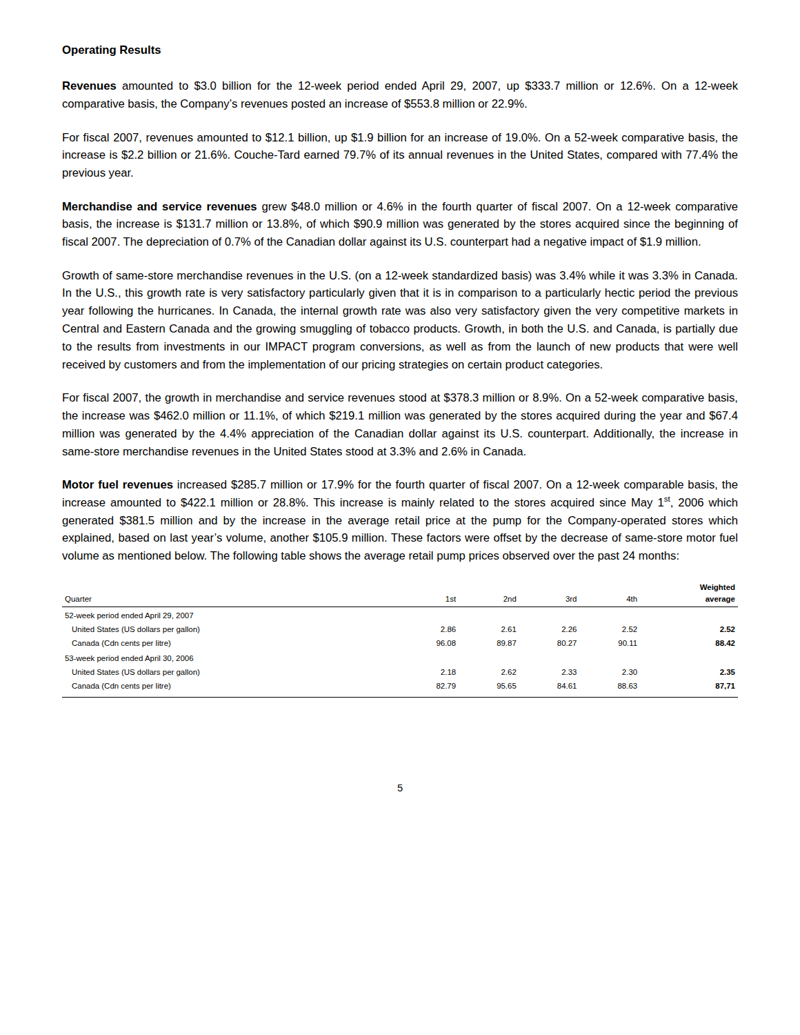Operating Results
Revenues amounted to $3.0 billion for the 12-week period ended April 29, 2007, up $333.7 million or 12.6%. On a 12-week comparative basis, the Company’s revenues posted an increase of $553.8 million or 22.9%.
For fiscal 2007, revenues amounted to $12.1 billion, up $1.9 billion for an increase of 19.0%. On a 52-week comparative basis, the increase is $2.2 billion or 21.6%. Couche-Tard earned 79.7% of its annual revenues in the United States, compared with 77.4% the previous year.
Merchandise and service revenues grew $48.0 million or 4.6% in the fourth quarter of fiscal 2007. On a 12-week comparative basis, the increase is $131.7 million or 13.8%, of which $90.9 million was generated by the stores acquired since the beginning of fiscal 2007. The depreciation of 0.7% of the Canadian dollar against its U.S. counterpart had a negative impact of $1.9 million.
Growth of same-store merchandise revenues in the U.S. (on a 12-week standardized basis) was 3.4% while it was 3.3% in Canada. In the U.S., this growth rate is very satisfactory particularly given that it is in comparison to a particularly hectic period the previous year following the hurricanes. In Canada, the internal growth rate was also very satisfactory given the very competitive markets in Central and Eastern Canada and the growing smuggling of tobacco products. Growth, in both the U.S. and Canada, is partially due to the results from investments in our IMPACT program conversions, as well as from the launch of new products that were well received by customers and from the implementation of our pricing strategies on certain product categories.
For fiscal 2007, the growth in merchandise and service revenues stood at $378.3 million or 8.9%. On a 52-week comparative basis, the increase was $462.0 million or 11.1%, of which $219.1 million was generated by the stores acquired during the year and $67.4 million was generated by the 4.4% appreciation of the Canadian dollar against its U.S. counterpart. Additionally, the increase in same-store merchandise revenues in the United States stood at 3.3% and 2.6% in Canada.
Motor fuel revenues increased $285.7 million or 17.9% for the fourth quarter of fiscal 2007. On a 12-week comparable basis, the increase amounted to $422.1 million or 28.8%. This increase is mainly related to the stores acquired since May 1st, 2006 which generated $381.5 million and by the increase in the average retail price at the pump for the Company-operated stores which explained, based on last year’s volume, another $105.9 million. These factors were offset by the decrease of same-store motor fuel volume as mentioned below. The following table shows the average retail pump prices observed over the past 24 months:
| Quarter | 1st | 2nd | 3rd | 4th | Weighted average |
| --- | --- | --- | --- | --- | --- |
| 52-week period ended April 29, 2007 | | | | | |
| United States (US dollars per gallon) | 2.86 | 2.61 | 2.26 | 2.52 | 2.52 |
| Canada (Cdn cents per litre) | 96.08 | 89.87 | 80.27 | 90.11 | 88.42 |
| 53-week period ended April 30, 2006 | | | | | |
| United States (US dollars per gallon) | 2.18 | 2.62 | 2.33 | 2.30 | 2.35 |
| Canada (Cdn cents per litre) | 82.79 | 95.65 | 84.61 | 88.63 | 87,71 |
5